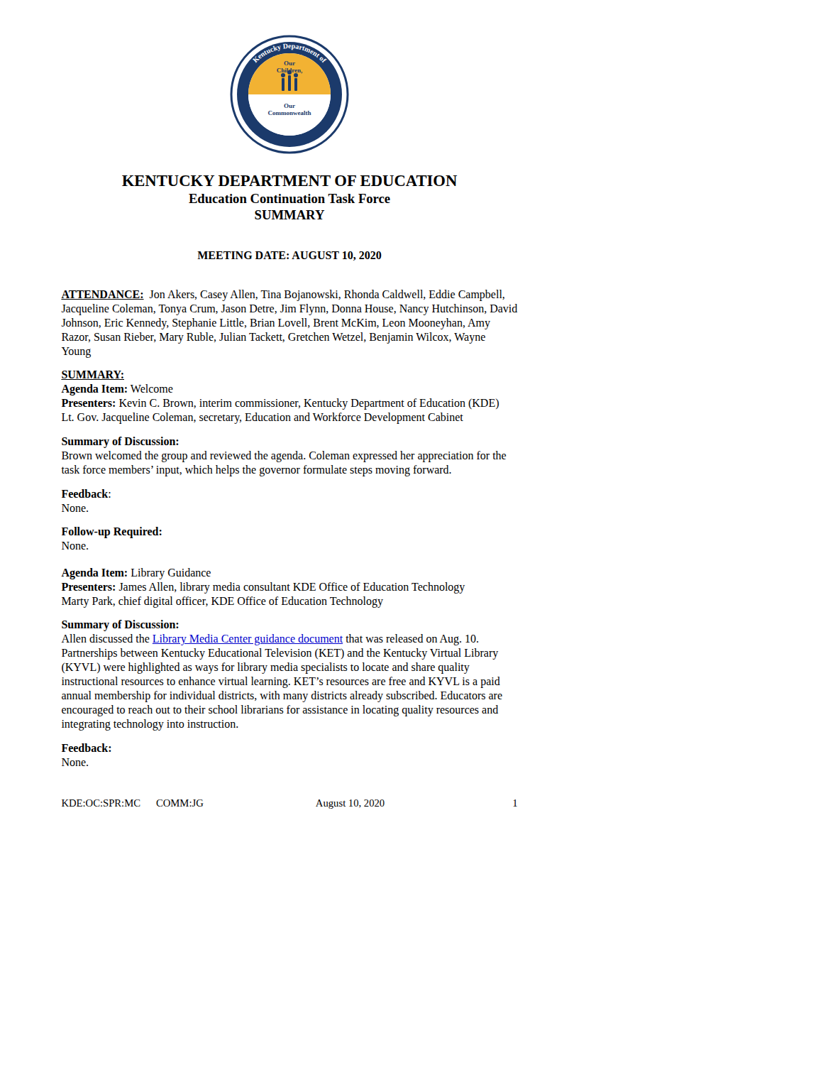Our Children, Our Commonwealth Kentucky Department of Education
KENTUCKY DEPARTMENT OF EDUCATION
Education Continuation Task Force
SUMMARY
MEETING DATE: AUGUST 10, 2020
ATTENDANCE: Jon Akers, Casey Allen, Tina Bojanowski, Rhonda Caldwell, Eddie Campbell, Jacqueline Coleman, Tonya Crum, Jason Detre, Jim Flynn, Donna House, Nancy Hutchinson, David Johnson, Eric Kennedy, Stephanie Little, Brian Lovell, Brent McKim, Leon Mooneyhan, Amy Razor, Susan Rieber, Mary Ruble, Julian Tackett, Gretchen Wetzel, Benjamin Wilcox, Wayne Young
SUMMARY:
Agenda Item: Welcome
Presenters: Kevin C. Brown, interim commissioner, Kentucky Department of Education (KDE)
Lt. Gov. Jacqueline Coleman, secretary, Education and Workforce Development Cabinet
Summary of Discussion:
Brown welcomed the group and reviewed the agenda. Coleman expressed her appreciation for the task force members’ input, which helps the governor formulate steps moving forward.
Feedback:
None.
Follow-up Required:
None.
Agenda Item: Library Guidance
Presenters: James Allen, library media consultant KDE Office of Education Technology
Marty Park, chief digital officer, KDE Office of Education Technology
Summary of Discussion:
Allen discussed the Library Media Center guidance document that was released on Aug. 10. Partnerships between Kentucky Educational Television (KET) and the Kentucky Virtual Library (KYVL) were highlighted as ways for library media specialists to locate and share quality instructional resources to enhance virtual learning. KET’s resources are free and KYVL is a paid annual membership for individual districts, with many districts already subscribed. Educators are encouraged to reach out to their school librarians for assistance in locating quality resources and integrating technology into instruction.
Feedback:
None.
KDE:OC:SPR:MC COMM:JG August 10, 2020 1